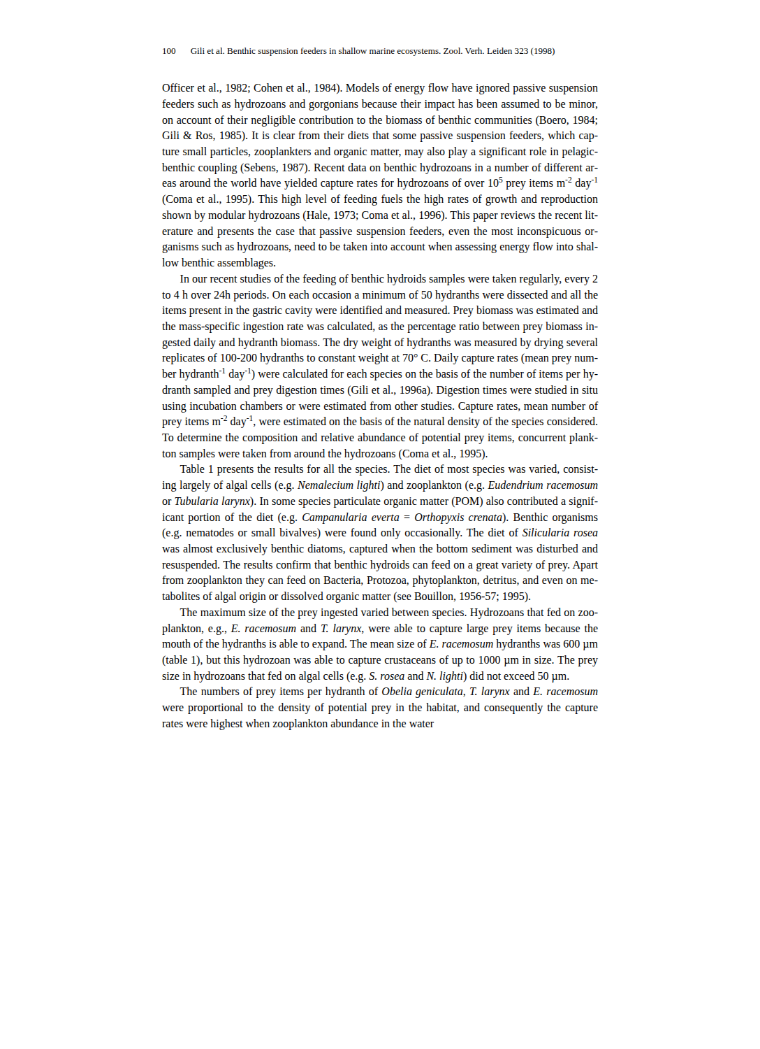100 Gili et al. Benthic suspension feeders in shallow marine ecosystems. Zool. Verh. Leiden 323 (1998)
Officer et al., 1982; Cohen et al., 1984). Models of energy flow have ignored passive suspension feeders such as hydrozoans and gorgonians because their impact has been assumed to be minor, on account of their negligible contribution to the biomass of benthic communities (Boero, 1984; Gili & Ros, 1985). It is clear from their diets that some passive suspension feeders, which capture small particles, zooplankters and organic matter, may also play a significant role in pelagic-benthic coupling (Sebens, 1987). Recent data on benthic hydrozoans in a number of different areas around the world have yielded capture rates for hydrozoans of over 105 prey items m-2 day-1 (Coma et al., 1995). This high level of feeding fuels the high rates of growth and reproduction shown by modular hydrozoans (Hale, 1973; Coma et al., 1996). This paper reviews the recent literature and presents the case that passive suspension feeders, even the most inconspicuous organisms such as hydrozoans, need to be taken into account when assessing energy flow into shallow benthic assemblages.
In our recent studies of the feeding of benthic hydroids samples were taken regularly, every 2 to 4 h over 24h periods. On each occasion a minimum of 50 hydranths were dissected and all the items present in the gastric cavity were identified and measured. Prey biomass was estimated and the mass-specific ingestion rate was calculated, as the percentage ratio between prey biomass ingested daily and hydranth biomass. The dry weight of hydranths was measured by drying several replicates of 100-200 hydranths to constant weight at 70° C. Daily capture rates (mean prey number hydranth-1 day-1) were calculated for each species on the basis of the number of items per hydranth sampled and prey digestion times (Gili et al., 1996a). Digestion times were studied in situ using incubation chambers or were estimated from other studies. Capture rates, mean number of prey items m-2 day-1, were estimated on the basis of the natural density of the species considered. To determine the composition and relative abundance of potential prey items, concurrent plankton samples were taken from around the hydrozoans (Coma et al., 1995).
Table 1 presents the results for all the species. The diet of most species was varied, consisting largely of algal cells (e.g. Nemalecium lighti) and zooplankton (e.g. Eudendrium racemosum or Tubularia larynx). In some species particulate organic matter (POM) also contributed a significant portion of the diet (e.g. Campanularia everta = Orthopyxis crenata). Benthic organisms (e.g. nematodes or small bivalves) were found only occasionally. The diet of Silicularia rosea was almost exclusively benthic diatoms, captured when the bottom sediment was disturbed and resuspended. The results confirm that benthic hydroids can feed on a great variety of prey. Apart from zooplankton they can feed on Bacteria, Protozoa, phytoplankton, detritus, and even on metabolites of algal origin or dissolved organic matter (see Bouillon, 1956-57; 1995).
The maximum size of the prey ingested varied between species. Hydrozoans that fed on zooplankton, e.g., E. racemosum and T. larynx, were able to capture large prey items because the mouth of the hydranths is able to expand. The mean size of E. racemosum hydranths was 600 µm (table 1), but this hydrozoan was able to capture crustaceans of up to 1000 µm in size. The prey size in hydrozoans that fed on algal cells (e.g. S. rosea and N. lighti) did not exceed 50 µm.
The numbers of prey items per hydranth of Obelia geniculata, T. larynx and E. racemosum were proportional to the density of potential prey in the habitat, and consequently the capture rates were highest when zooplankton abundance in the water